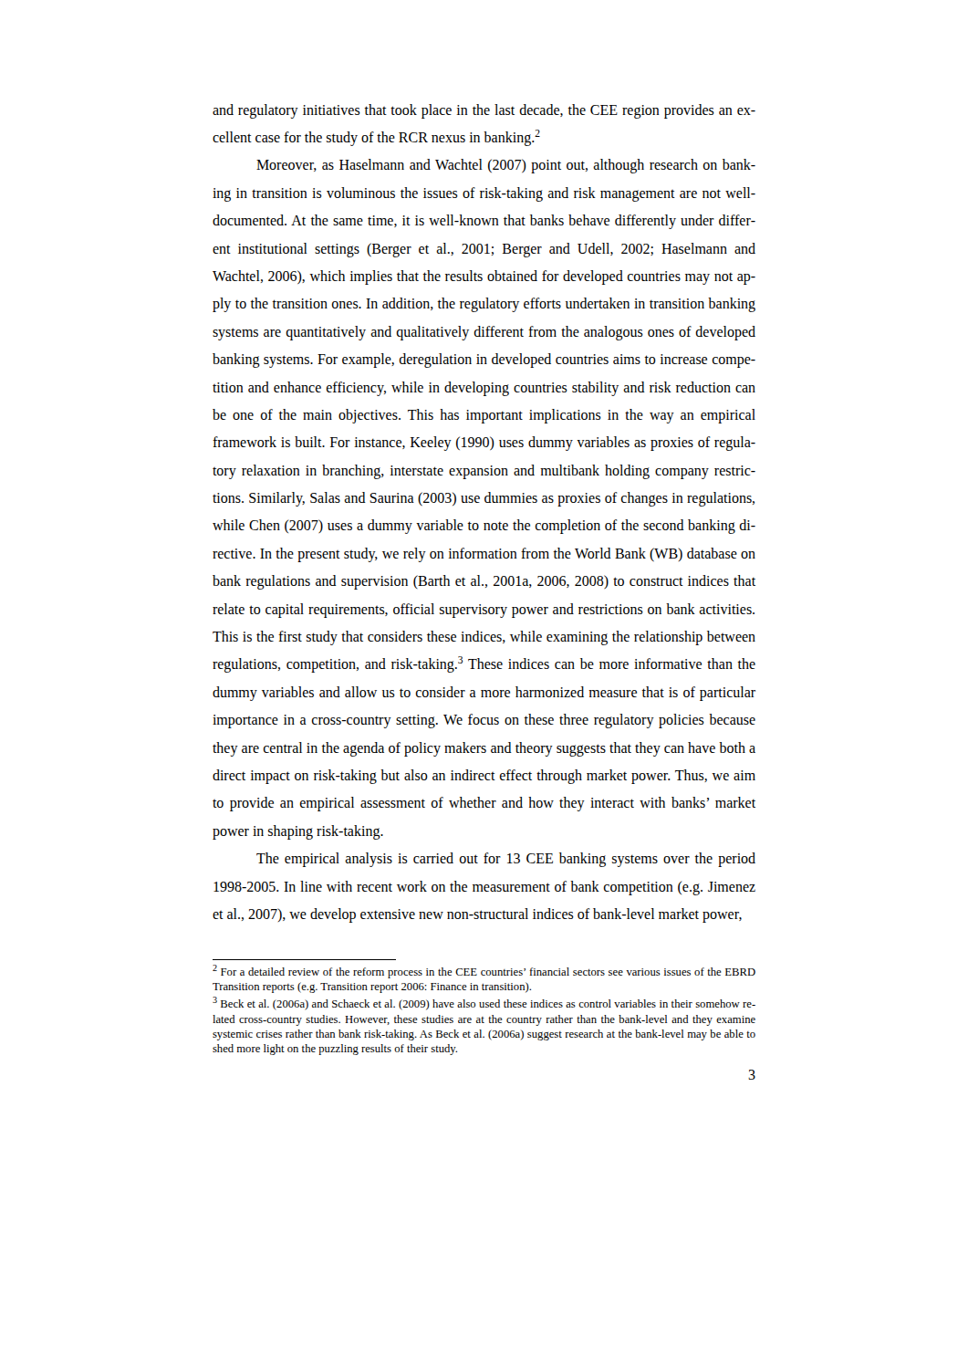and regulatory initiatives that took place in the last decade, the CEE region provides an excellent case for the study of the RCR nexus in banking.2
Moreover, as Haselmann and Wachtel (2007) point out, although research on banking in transition is voluminous the issues of risk-taking and risk management are not well-documented. At the same time, it is well-known that banks behave differently under different institutional settings (Berger et al., 2001; Berger and Udell, 2002; Haselmann and Wachtel, 2006), which implies that the results obtained for developed countries may not apply to the transition ones. In addition, the regulatory efforts undertaken in transition banking systems are quantitatively and qualitatively different from the analogous ones of developed banking systems. For example, deregulation in developed countries aims to increase competition and enhance efficiency, while in developing countries stability and risk reduction can be one of the main objectives. This has important implications in the way an empirical framework is built. For instance, Keeley (1990) uses dummy variables as proxies of regulatory relaxation in branching, interstate expansion and multibank holding company restrictions. Similarly, Salas and Saurina (2003) use dummies as proxies of changes in regulations, while Chen (2007) uses a dummy variable to note the completion of the second banking directive. In the present study, we rely on information from the World Bank (WB) database on bank regulations and supervision (Barth et al., 2001a, 2006, 2008) to construct indices that relate to capital requirements, official supervisory power and restrictions on bank activities. This is the first study that considers these indices, while examining the relationship between regulations, competition, and risk-taking.3 These indices can be more informative than the dummy variables and allow us to consider a more harmonized measure that is of particular importance in a cross-country setting. We focus on these three regulatory policies because they are central in the agenda of policy makers and theory suggests that they can have both a direct impact on risk-taking but also an indirect effect through market power. Thus, we aim to provide an empirical assessment of whether and how they interact with banks’ market power in shaping risk-taking.
The empirical analysis is carried out for 13 CEE banking systems over the period 1998-2005. In line with recent work on the measurement of bank competition (e.g. Jimenez et al., 2007), we develop extensive new non-structural indices of bank-level market power,
2 For a detailed review of the reform process in the CEE countries’ financial sectors see various issues of the EBRD Transition reports (e.g. Transition report 2006: Finance in transition).
3 Beck et al. (2006a) and Schaeck et al. (2009) have also used these indices as control variables in their somehow related cross-country studies. However, these studies are at the country rather than the bank-level and they examine systemic crises rather than bank risk-taking. As Beck et al. (2006a) suggest research at the bank-level may be able to shed more light on the puzzling results of their study.
3